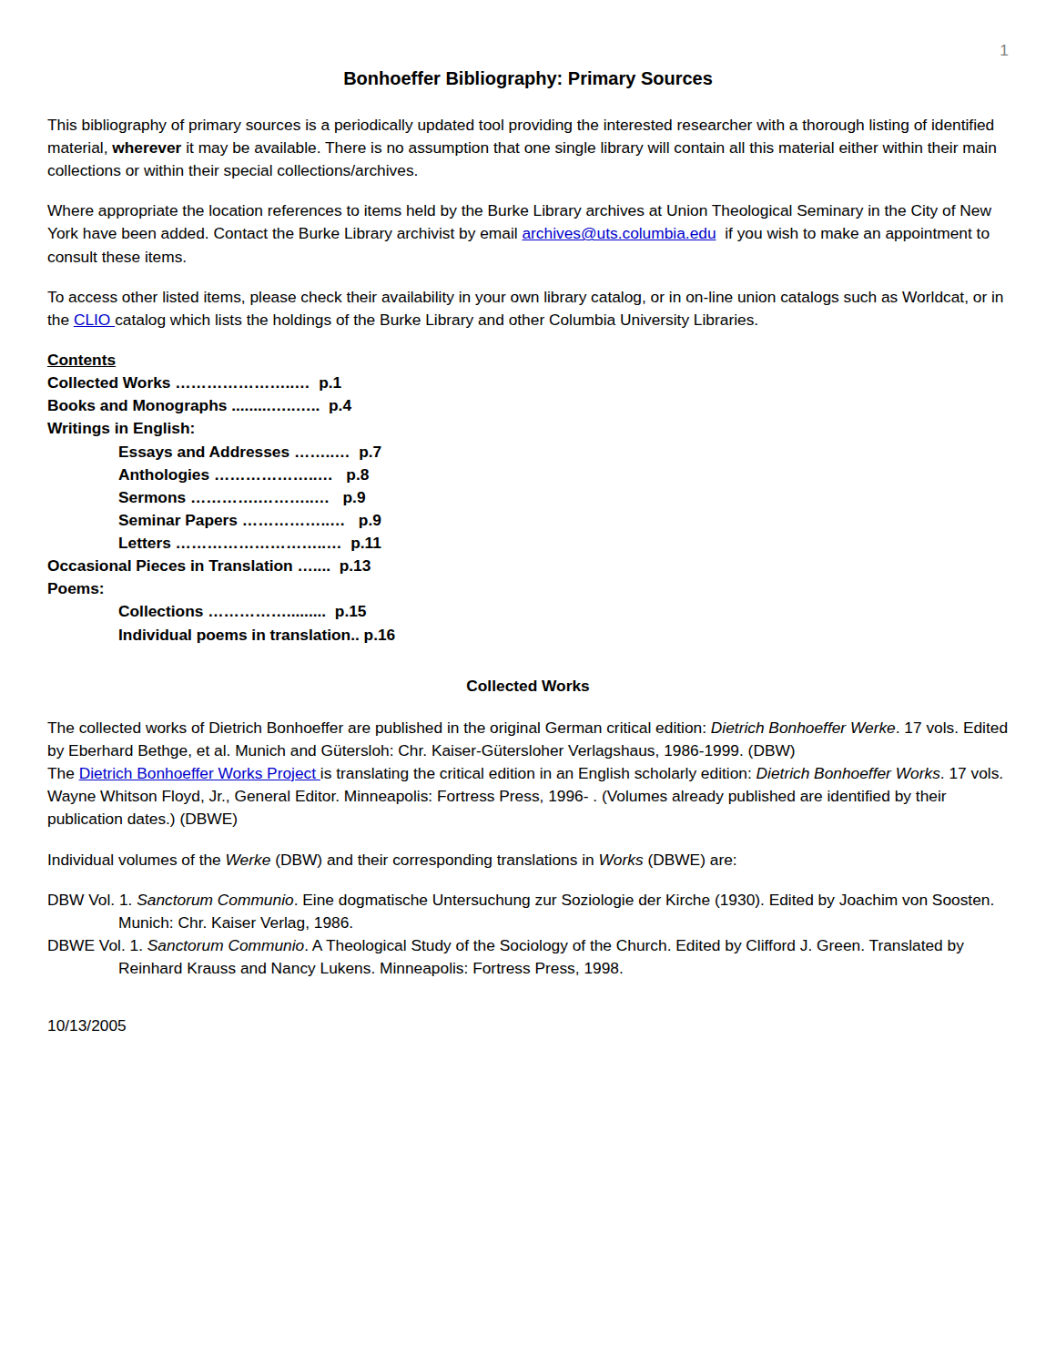1
Bonhoeffer Bibliography: Primary Sources
This bibliography of primary sources is a periodically updated tool providing the interested researcher with a thorough listing of identified material, wherever it may be available. There is no assumption that one single library will contain all this material either within their main collections or within their special collections/archives.
Where appropriate the location references to items held by the Burke Library archives at Union Theological Seminary in the City of New York have been added. Contact the Burke Library archivist by email archives@uts.columbia.edu if you wish to make an appointment to consult these items.
To access other listed items, please check their availability in your own library catalog, or in on-line union catalogs such as Worldcat, or in the CLIO catalog which lists the holdings of the Burke Library and other Columbia University Libraries.
Contents
Collected Works …………………..… p.1
Books and Monographs .........…..….. p.4
Writings in English:
Essays and Addresses ……..… p.7
Anthologies ………………..… p.8
Sermons ………….………..… p.9
Seminar Papers ……………..… p.9
Letters ………………………..… p.11
Occasional Pieces in Translation ….... p.13
Poems:
Collections ……………......... p.15
Individual poems in translation.. p.16
Collected Works
The collected works of Dietrich Bonhoeffer are published in the original German critical edition: Dietrich Bonhoeffer Werke. 17 vols. Edited by Eberhard Bethge, et al. Munich and Gütersloh: Chr. Kaiser-Gütersloher Verlagshaus, 1986-1999. (DBW)
The Dietrich Bonhoeffer Works Project is translating the critical edition in an English scholarly edition: Dietrich Bonhoeffer Works. 17 vols. Wayne Whitson Floyd, Jr., General Editor. Minneapolis: Fortress Press, 1996- . (Volumes already published are identified by their publication dates.) (DBWE)
Individual volumes of the Werke (DBW) and their corresponding translations in Works (DBWE) are:
DBW Vol. 1. Sanctorum Communio. Eine dogmatische Untersuchung zur Soziologie der Kirche (1930). Edited by Joachim von Soosten. Munich: Chr. Kaiser Verlag, 1986.
DBWE Vol. 1. Sanctorum Communio. A Theological Study of the Sociology of the Church. Edited by Clifford J. Green. Translated by Reinhard Krauss and Nancy Lukens. Minneapolis: Fortress Press, 1998.
10/13/2005